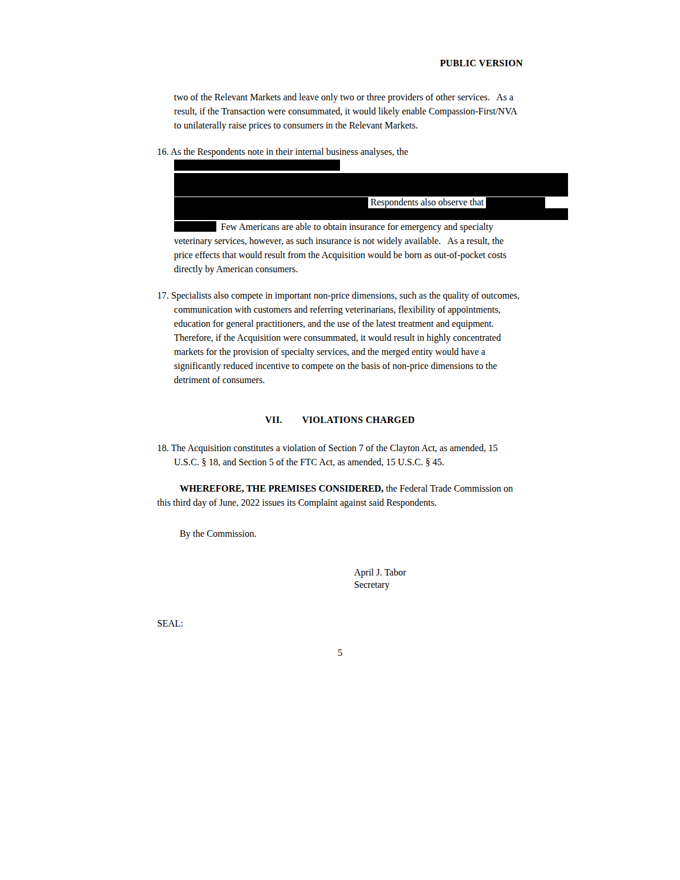PUBLIC VERSION
two of the Relevant Markets and leave only two or three providers of other services. As a result, if the Transaction were consummated, it would likely enable Compassion-First/NVA to unilaterally raise prices to consumers in the Relevant Markets.
16. As the Respondents note in their internal business analyses, the
Respondents also observe that
Few Americans are able to obtain insurance for emergency and specialty veterinary services, however, as such insurance is not widely available. As a result, the price effects that would result from the Acquisition would be born as out-of-pocket costs directly by American consumers.
17. Specialists also compete in important non-price dimensions, such as the quality of outcomes, communication with customers and referring veterinarians, flexibility of appointments, education for general practitioners, and the use of the latest treatment and equipment. Therefore, if the Acquisition were consummated, it would result in highly concentrated markets for the provision of specialty services, and the merged entity would have a significantly reduced incentive to compete on the basis of non-price dimensions to the detriment of consumers.
VII. VIOLATIONS CHARGED
18. The Acquisition constitutes a violation of Section 7 of the Clayton Act, as amended, 15 U.S.C. § 18, and Section 5 of the FTC Act, as amended, 15 U.S.C. § 45.
WHEREFORE, THE PREMISES CONSIDERED, the Federal Trade Commission on this third day of June, 2022 issues its Complaint against said Respondents.
By the Commission.
April J. Tabor
Secretary
SEAL:
5